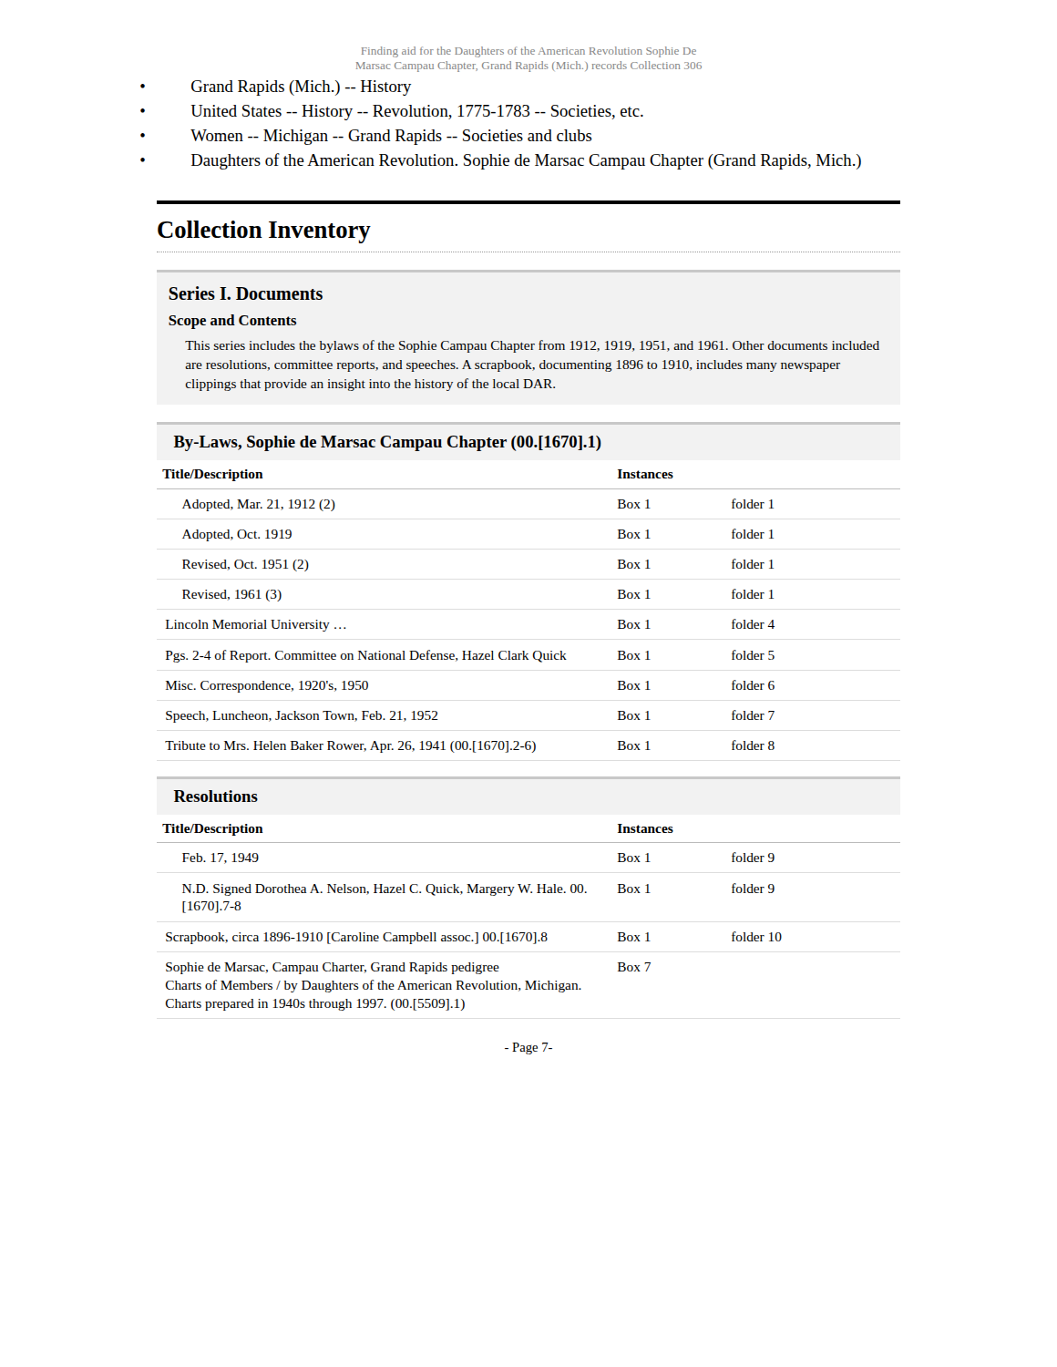Finding aid for the Daughters of the American Revolution Sophie De
Marsac Campau Chapter, Grand Rapids (Mich.) records Collection 306
Grand Rapids (Mich.) -- History
United States -- History -- Revolution, 1775-1783 -- Societies, etc.
Women -- Michigan -- Grand Rapids -- Societies and clubs
Daughters of the American Revolution. Sophie de Marsac Campau Chapter (Grand Rapids, Mich.)
Collection Inventory
Series I. Documents
Scope and Contents
This series includes the bylaws of the Sophie Campau Chapter from 1912, 1919, 1951, and 1961. Other documents included are resolutions, committee reports, and speeches. A scrapbook, documenting 1896 to 1910, includes many newspaper clippings that provide an insight into the history of the local DAR.
By-Laws, Sophie de Marsac Campau Chapter (00.[1670].1)
| Title/Description | Instances |
| --- | --- |
| Adopted, Mar. 21, 1912 (2) | Box 1 | folder 1 |
| Adopted, Oct. 1919 | Box 1 | folder 1 |
| Revised, Oct. 1951 (2) | Box 1 | folder 1 |
| Revised, 1961 (3) | Box 1 | folder 1 |
| Lincoln Memorial University … | Box 1 | folder 4 |
| Pgs. 2-4 of Report. Committee on National Defense, Hazel Clark Quick | Box 1 | folder 5 |
| Misc. Correspondence, 1920's, 1950 | Box 1 | folder 6 |
| Speech, Luncheon, Jackson Town, Feb. 21, 1952 | Box 1 | folder 7 |
| Tribute to Mrs. Helen Baker Rower, Apr. 26, 1941 (00.[1670].2-6) | Box 1 | folder 8 |
Resolutions
| Title/Description | Instances |
| --- | --- |
| Feb. 17, 1949 | Box 1 | folder 9 |
| N.D. Signed Dorothea A. Nelson, Hazel C. Quick, Margery W. Hale. 00.[1670].7-8 | Box 1 | folder 9 |
| Scrapbook, circa 1896-1910 [Caroline Campbell assoc.] 00.[1670].8 | Box 1 | folder 10 |
| Sophie de Marsac, Campau Charter, Grand Rapids pedigree Charts of Members / by Daughters of the American Revolution, Michigan. Charts prepared in 1940s through 1997. (00.[5509].1) | Box 7 | |
- Page 7-